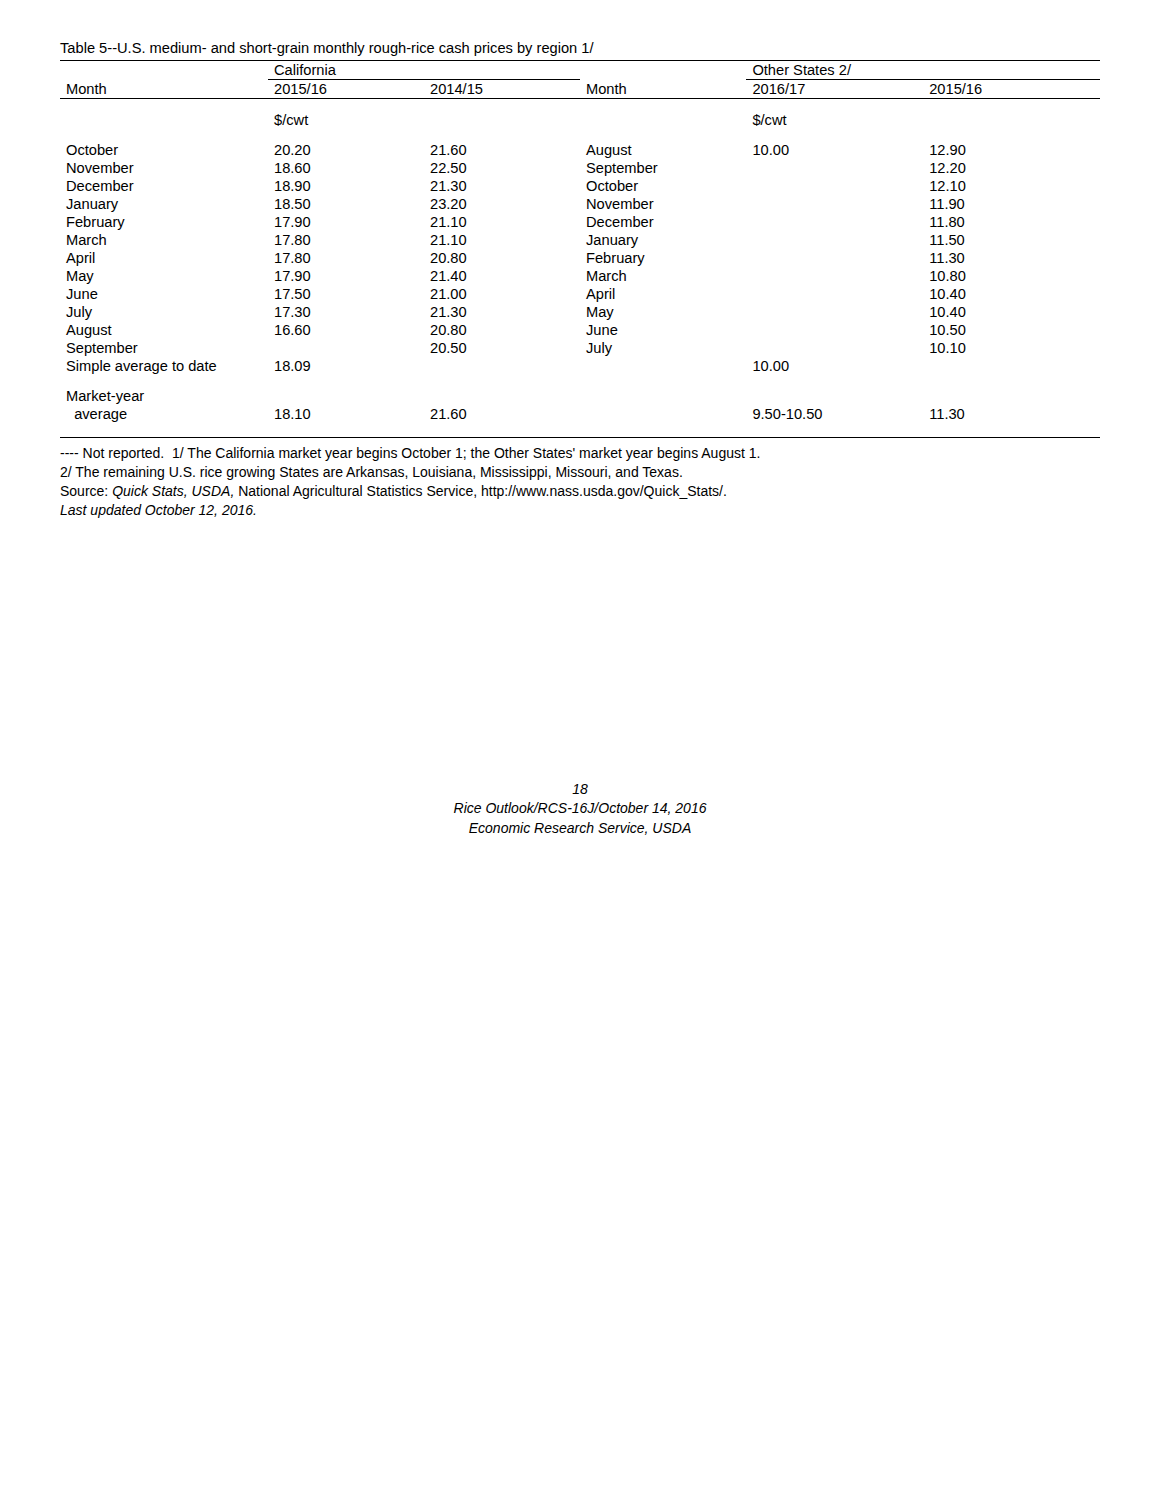Table 5--U.S. medium- and short-grain monthly rough-rice cash prices by region 1/
| | California | | Other States 2/ |
| Month | 2015/16 | 2014/15 | Month | 2016/17 | 2015/16 |
| | $/cwt | | $/cwt |
| October | 20.20 | 21.60 | August | 10.00 | 12.90 |
| November | 18.60 | 22.50 | September | | 12.20 |
| December | 18.90 | 21.30 | October | | 12.10 |
| January | 18.50 | 23.20 | November | | 11.90 |
| February | 17.90 | 21.10 | December | | 11.80 |
| March | 17.80 | 21.10 | January | | 11.50 |
| April | 17.80 | 20.80 | February | | 11.30 |
| May | 17.90 | 21.40 | March | | 10.80 |
| June | 17.50 | 21.00 | April | | 10.40 |
| July | 17.30 | 21.30 | May | | 10.40 |
| August | 16.60 | 20.80 | June | | 10.50 |
| September | | 20.50 | July | | 10.10 |
| Simple average to date | 18.09 | | | 10.00 | |
| Market-year | | | | | |
| average | 18.10 | 21.60 | | 9.50-10.50 | 11.30 |
---- Not reported. 1/ The California market year begins October 1; the Other States' market year begins August 1.
2/ The remaining U.S. rice growing States are Arkansas, Louisiana, Mississippi, Missouri, and Texas.
Source: Quick Stats, USDA, National Agricultural Statistics Service, http://www.nass.usda.gov/Quick_Stats/.
Last updated October 12, 2016.
18
Rice Outlook/RCS-16J/October 14, 2016
Economic Research Service, USDA